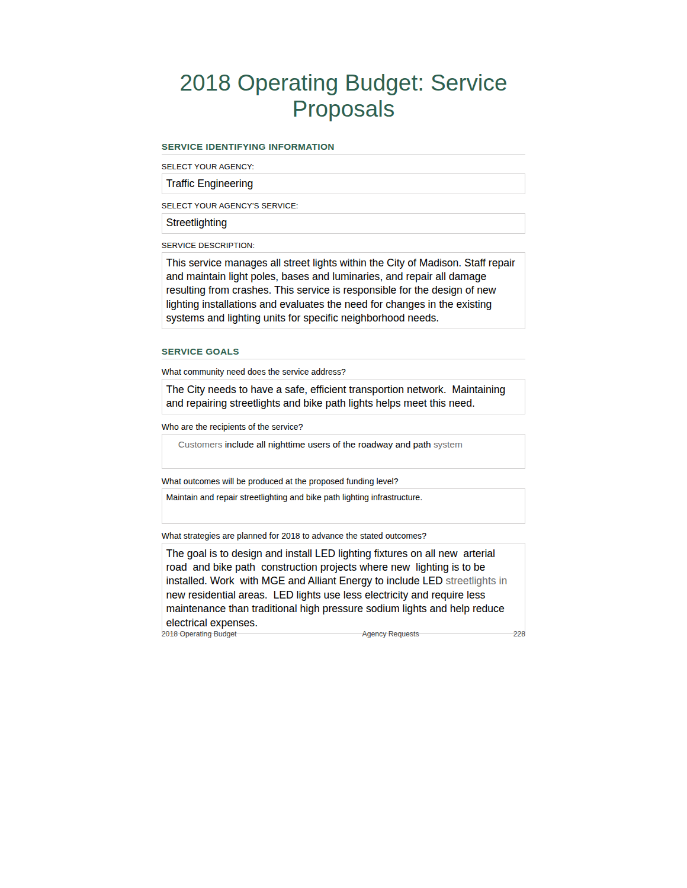2018 Operating Budget: Service Proposals
SERVICE IDENTIFYING INFORMATION
SELECT YOUR AGENCY:
Traffic Engineering
SELECT YOUR AGENCY'S SERVICE:
Streetlighting
SERVICE DESCRIPTION:
This service manages all street lights within the City of Madison. Staff repair and maintain light poles, bases and luminaries, and repair all damage resulting from crashes. This service is responsible for the design of new lighting installations and evaluates the need for changes in the existing systems and lighting units for specific neighborhood needs.
SERVICE GOALS
What community need does the service address?
The City needs to have a safe, efficient transportion network. Maintaining and repairing streetlights and bike path lights helps meet this need.
Who are the recipients of the service?
Customers include all nighttime users of the roadway and path system
What outcomes will be produced at the proposed funding level?
Maintain and repair streetlighting and bike path lighting infrastructure.
What strategies are planned for 2018 to advance the stated outcomes?
The goal is to design and install LED lighting fixtures on all new arterial road and bike path construction projects where new lighting is to be installed. Work with MGE and Alliant Energy to include LED streetlights in new residential areas. LED lights use less electricity and require less maintenance than traditional high pressure sodium lights and help reduce electrical expenses.
2018 Operating Budget Agency Requests 228